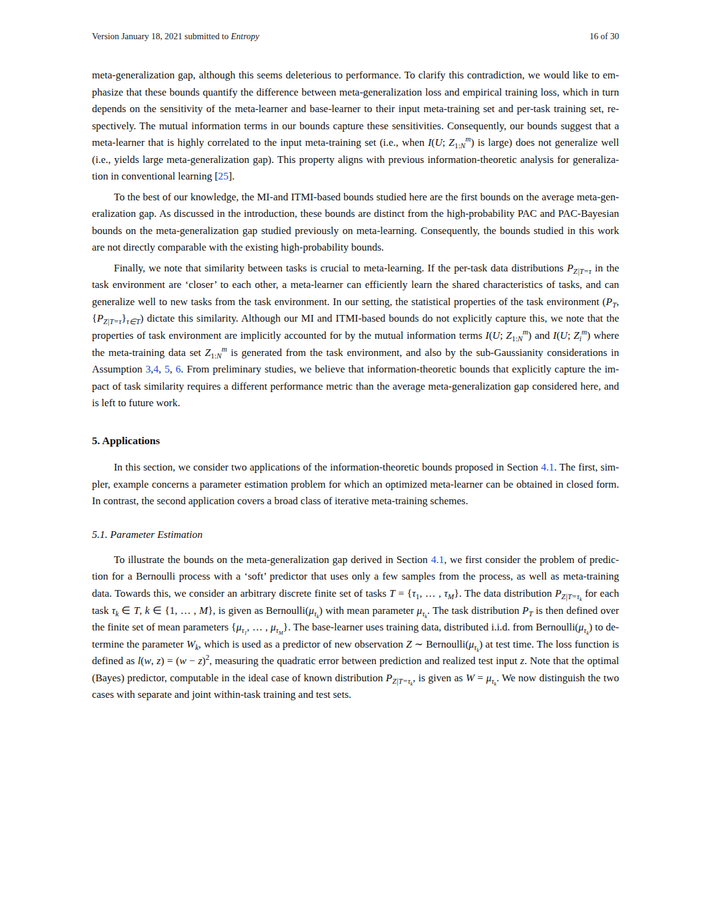Version January 18, 2021 submitted to Entropy
16 of 30
meta-generalization gap, although this seems deleterious to performance. To clarify this contradiction, we would like to emphasize that these bounds quantify the difference between meta-generalization loss and empirical training loss, which in turn depends on the sensitivity of the meta-learner and base-learner to their input meta-training set and per-task training set, respectively. The mutual information terms in our bounds capture these sensitivities. Consequently, our bounds suggest that a meta-learner that is highly correlated to the input meta-training set (i.e., when I(U; Z1:Nm) is large) does not generalize well (i.e., yields large meta-generalization gap). This property aligns with previous information-theoretic analysis for generalization in conventional learning [25].
To the best of our knowledge, the MI-and ITMI-based bounds studied here are the first bounds on the average meta-generalization gap. As discussed in the introduction, these bounds are distinct from the high-probability PAC and PAC-Bayesian bounds on the meta-generalization gap studied previously on meta-learning. Consequently, the bounds studied in this work are not directly comparable with the existing high-probability bounds.
Finally, we note that similarity between tasks is crucial to meta-learning. If the per-task data distributions PZ|T=τ in the task environment are ‘closer’ to each other, a meta-learner can efficiently learn the shared characteristics of tasks, and can generalize well to new tasks from the task environment. In our setting, the statistical properties of the task environment (PT, {PZ|T=τ}τ∈T) dictate this similarity. Although our MI and ITMI-based bounds do not explicitly capture this, we note that the properties of task environment are implicitly accounted for by the mutual information terms I(U; Z1:Nm) and I(U; Zim) where the meta-training data set Z1:Nm is generated from the task environment, and also by the sub-Gaussianity considerations in Assumption 3,4, 5, 6. From preliminary studies, we believe that information-theoretic bounds that explicitly capture the impact of task similarity requires a different performance metric than the average meta-generalization gap considered here, and is left to future work.
5. Applications
In this section, we consider two applications of the information-theoretic bounds proposed in Section 4.1. The first, simpler, example concerns a parameter estimation problem for which an optimized meta-learner can be obtained in closed form. In contrast, the second application covers a broad class of iterative meta-training schemes.
5.1. Parameter Estimation
To illustrate the bounds on the meta-generalization gap derived in Section 4.1, we first consider the problem of prediction for a Bernoulli process with a ‘soft’ predictor that uses only a few samples from the process, as well as meta-training data. Towards this, we consider an arbitrary discrete finite set of tasks T = {τ1, … , τM}. The data distribution PZ|T=τk for each task τk ∈ T, k ∈ {1, … , M}, is given as Bernoulli(μτk) with mean parameter μτk. The task distribution PT is then defined over the finite set of mean parameters {μτ1, … , μτM}. The base-learner uses training data, distributed i.i.d. from Bernoulli(μτk) to determine the parameter Wk, which is used as a predictor of new observation Z ∼ Bernoulli(μτk) at test time. The loss function is defined as l(w, z) = (w − z)2, measuring the quadratic error between prediction and realized test input z. Note that the optimal (Bayes) predictor, computable in the ideal case of known distribution PZ|T=τk, is given as W = μτk. We now distinguish the two cases with separate and joint within-task training and test sets.